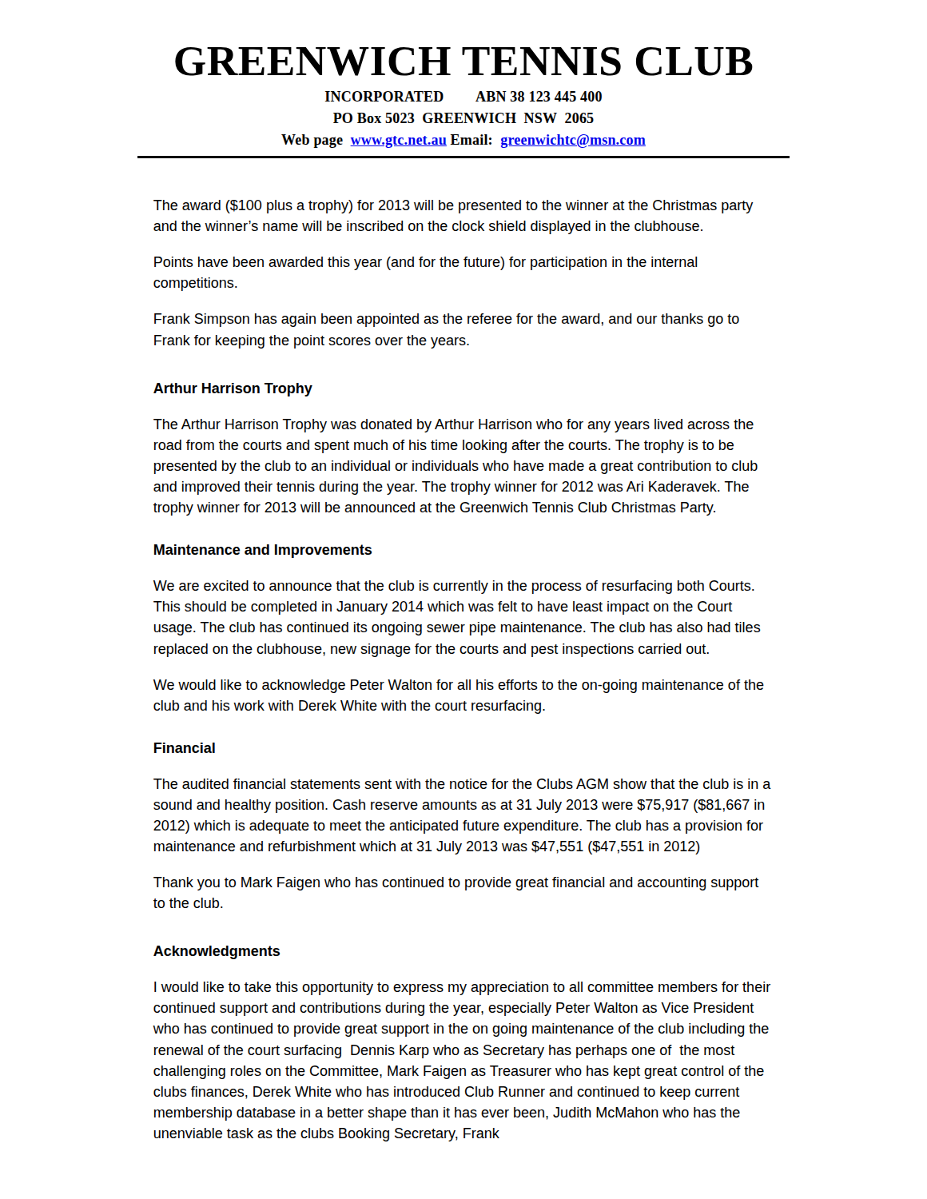GREENWICH TENNIS CLUB
INCORPORATED ABN 38 123 445 400
PO Box 5023 GREENWICH NSW 2065
Web page www.gtc.net.au Email: greenwichtc@msn.com
The award ($100 plus a trophy) for 2013 will be presented to the winner at the Christmas party and the winner’s name will be inscribed on the clock shield displayed in the clubhouse.
Points have been awarded this year (and for the future) for participation in the internal competitions.
Frank Simpson has again been appointed as the referee for the award, and our thanks go to Frank for keeping the point scores over the years.
Arthur Harrison Trophy
The Arthur Harrison Trophy was donated by Arthur Harrison who for any years lived across the road from the courts and spent much of his time looking after the courts. The trophy is to be presented by the club to an individual or individuals who have made a great contribution to club and improved their tennis during the year. The trophy winner for 2012 was Ari Kaderavek. The trophy winner for 2013 will be announced at the Greenwich Tennis Club Christmas Party.
Maintenance and Improvements
We are excited to announce that the club is currently in the process of resurfacing both Courts. This should be completed in January 2014 which was felt to have least impact on the Court usage. The club has continued its ongoing sewer pipe maintenance. The club has also had tiles replaced on the clubhouse, new signage for the courts and pest inspections carried out.
We would like to acknowledge Peter Walton for all his efforts to the on-going maintenance of the club and his work with Derek White with the court resurfacing.
Financial
The audited financial statements sent with the notice for the Clubs AGM show that the club is in a sound and healthy position. Cash reserve amounts as at 31 July 2013 were $75,917 ($81,667 in 2012) which is adequate to meet the anticipated future expenditure. The club has a provision for maintenance and refurbishment which at 31 July 2013 was $47,551 ($47,551 in 2012)
Thank you to Mark Faigen who has continued to provide great financial and accounting support to the club.
Acknowledgments
I would like to take this opportunity to express my appreciation to all committee members for their continued support and contributions during the year, especially Peter Walton as Vice President who has continued to provide great support in the on going maintenance of the club including the renewal of the court surfacing Dennis Karp who as Secretary has perhaps one of the most challenging roles on the Committee, Mark Faigen as Treasurer who has kept great control of the clubs finances, Derek White who has introduced Club Runner and continued to keep current membership database in a better shape than it has ever been, Judith McMahon who has the unenviable task as the clubs Booking Secretary, Frank